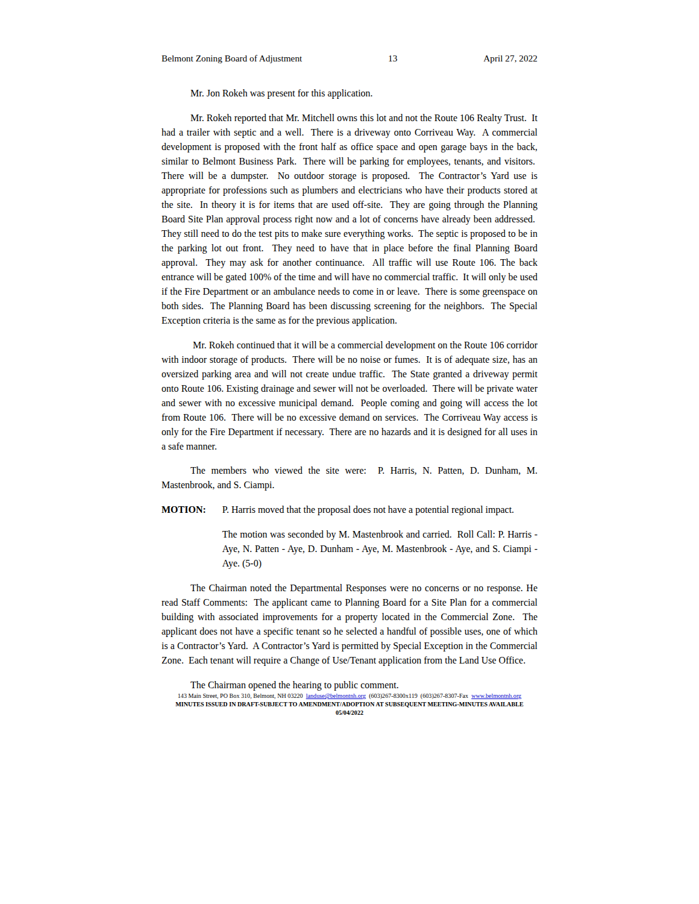Belmont Zoning Board of Adjustment
13
April 27, 2022
Mr. Jon Rokeh was present for this application.
Mr. Rokeh reported that Mr. Mitchell owns this lot and not the Route 106 Realty Trust. It had a trailer with septic and a well. There is a driveway onto Corriveau Way. A commercial development is proposed with the front half as office space and open garage bays in the back, similar to Belmont Business Park. There will be parking for employees, tenants, and visitors. There will be a dumpster. No outdoor storage is proposed. The Contractor’s Yard use is appropriate for professions such as plumbers and electricians who have their products stored at the site. In theory it is for items that are used off-site. They are going through the Planning Board Site Plan approval process right now and a lot of concerns have already been addressed. They still need to do the test pits to make sure everything works. The septic is proposed to be in the parking lot out front. They need to have that in place before the final Planning Board approval. They may ask for another continuance. All traffic will use Route 106. The back entrance will be gated 100% of the time and will have no commercial traffic. It will only be used if the Fire Department or an ambulance needs to come in or leave. There is some greenspace on both sides. The Planning Board has been discussing screening for the neighbors. The Special Exception criteria is the same as for the previous application.
Mr. Rokeh continued that it will be a commercial development on the Route 106 corridor with indoor storage of products. There will be no noise or fumes. It is of adequate size, has an oversized parking area and will not create undue traffic. The State granted a driveway permit onto Route 106. Existing drainage and sewer will not be overloaded. There will be private water and sewer with no excessive municipal demand. People coming and going will access the lot from Route 106. There will be no excessive demand on services. The Corriveau Way access is only for the Fire Department if necessary. There are no hazards and it is designed for all uses in a safe manner.
The members who viewed the site were: P. Harris, N. Patten, D. Dunham, M. Mastenbrook, and S. Ciampi.
Motion:
P. Harris moved that the proposal does not have a potential regional impact.
The motion was seconded by M. Mastenbrook and carried. Roll Call: P. Harris - Aye, N. Patten - Aye, D. Dunham - Aye, M. Mastenbrook - Aye, and S. Ciampi - Aye. (5-0)
The Chairman noted the Departmental Responses were no concerns or no response. He read Staff Comments: The applicant came to Planning Board for a Site Plan for a commercial building with associated improvements for a property located in the Commercial Zone. The applicant does not have a specific tenant so he selected a handful of possible uses, one of which is a Contractor’s Yard. A Contractor’s Yard is permitted by Special Exception in the Commercial Zone. Each tenant will require a Change of Use/Tenant application from the Land Use Office.
The Chairman opened the hearing to public comment.
143 Main Street, PO Box 310, Belmont, NH 03220 landuse@belmontnh.org (603)267-8300x119 (603)267-8307-Fax www.belmontnh.org
MINUTES ISSUED IN DRAFT-SUBJECT TO AMENDMENT/ADOPTION AT SUBSEQUENT MEETING-MINUTES AVAILABLE 05/04/2022